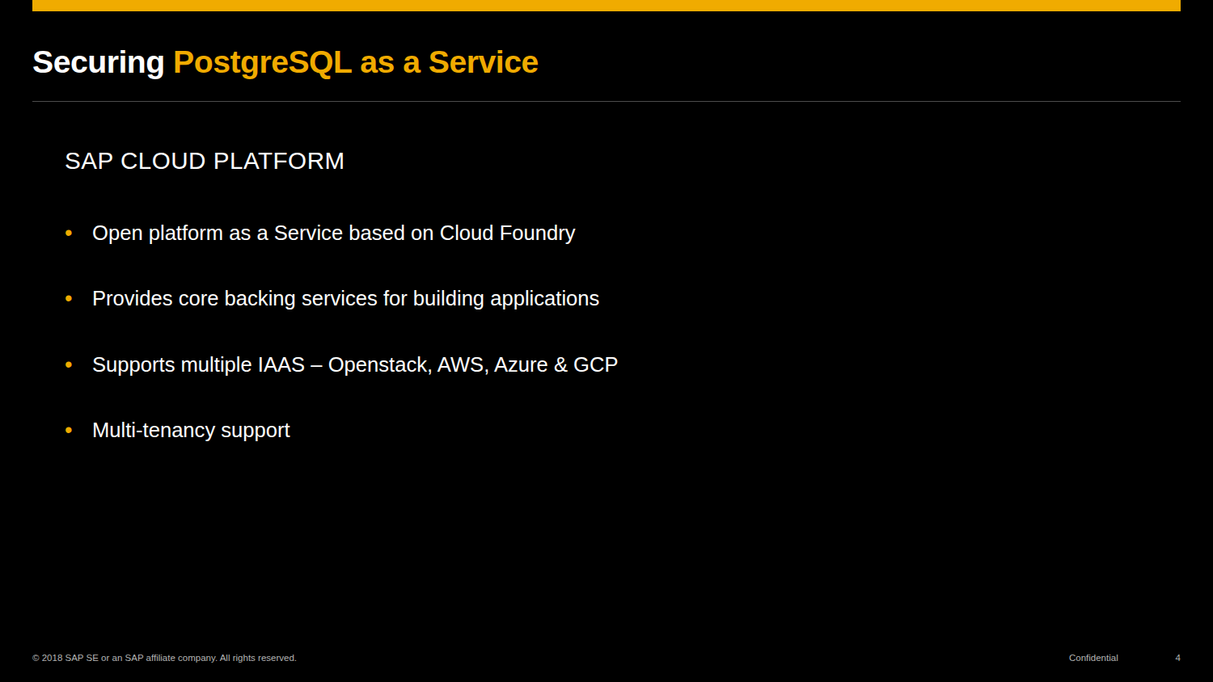Securing PostgreSQL as a Service
SAP CLOUD PLATFORM
Open platform as a Service based on Cloud Foundry
Provides core backing services for building applications
Supports multiple IAAS – Openstack, AWS, Azure & GCP
Multi-tenancy support
© 2018 SAP SE or an SAP affiliate company. All rights reserved.
Confidential 4